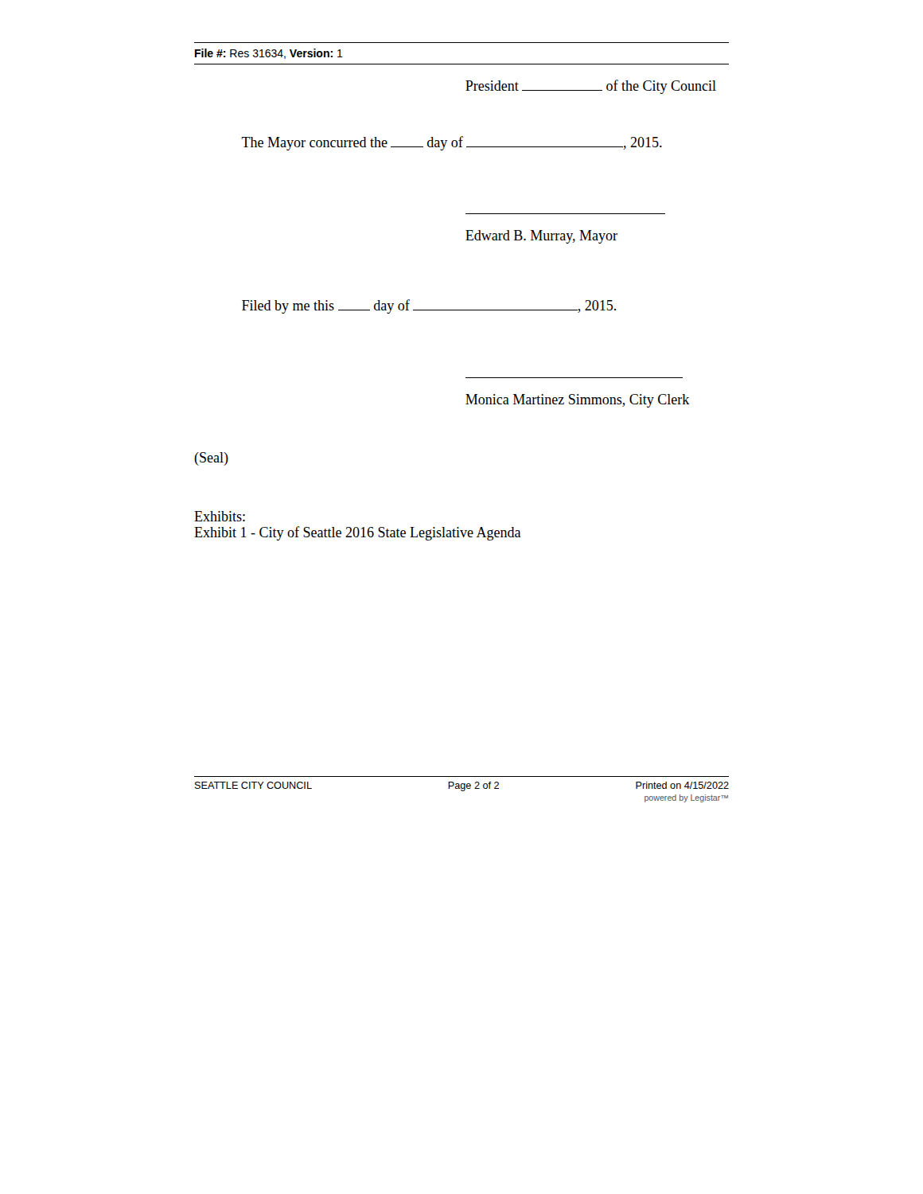File #: Res 31634, Version: 1
President of the City Council
The Mayor concurred the day of , 2015.
Edward B. Murray, Mayor
Filed by me this day of , 2015.
Monica Martinez Simmons, City Clerk
(Seal)
Exhibits:
Exhibit 1 - City of Seattle 2016 State Legislative Agenda
SEATTLE CITY COUNCIL
Page 2 of 2
Printed on 4/15/2022 powered by Legistar™